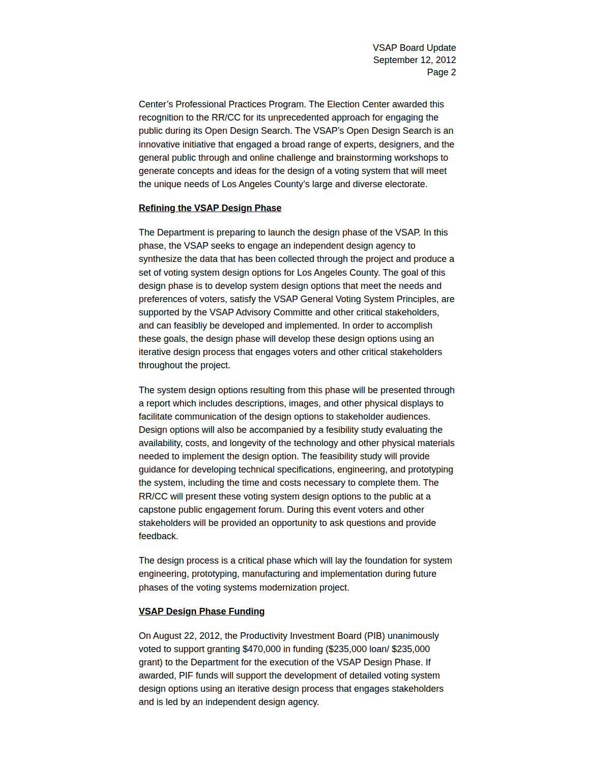VSAP Board Update
September 12, 2012
Page 2
Center’s Professional Practices Program. The Election Center awarded this recognition to the RR/CC for its unprecedented approach for engaging the public during its Open Design Search. The VSAP’s Open Design Search is an innovative initiative that engaged a broad range of experts, designers, and the general public through and online challenge and brainstorming workshops to generate concepts and ideas for the design of a voting system that will meet the unique needs of Los Angeles County’s large and diverse electorate.
Refining the VSAP Design Phase
The Department is preparing to launch the design phase of the VSAP. In this phase, the VSAP seeks to engage an independent design agency to synthesize the data that has been collected through the project and produce a set of voting system design options for Los Angeles County. The goal of this design phase is to develop system design options that meet the needs and preferences of voters, satisfy the VSAP General Voting System Principles, are supported by the VSAP Advisory Committe and other critical stakeholders, and can feasibliy be developed and implemented. In order to accomplish these goals, the design phase will develop these design options using an iterative design process that engages voters and other critical stakeholders throughout the project.
The system design options resulting from this phase will be presented through a report which includes descriptions, images, and other physical displays to facilitate communication of the design options to stakeholder audiences. Design options will also be accompanied by a fesibility study evaluating the availability, costs, and longevity of the technology and other physical materials needed to implement the design option. The feasibility study will provide guidance for developing technical specifications, engineering, and prototyping the system, including the time and costs necessary to complete them. The RR/CC will present these voting system design options to the public at a capstone public engagement forum. During this event voters and other stakeholders will be provided an opportunity to ask questions and provide feedback.
The design process is a critical phase which will lay the foundation for system engineering, prototyping, manufacturing and implementation during future phases of the voting systems modernization project.
VSAP Design Phase Funding
On August 22, 2012, the Productivity Investment Board (PIB) unanimously voted to support granting $470,000 in funding ($235,000 loan/ $235,000 grant) to the Department for the execution of the VSAP Design Phase. If awarded, PIF funds will support the development of detailed voting system design options using an iterative design process that engages stakeholders and is led by an independent design agency.